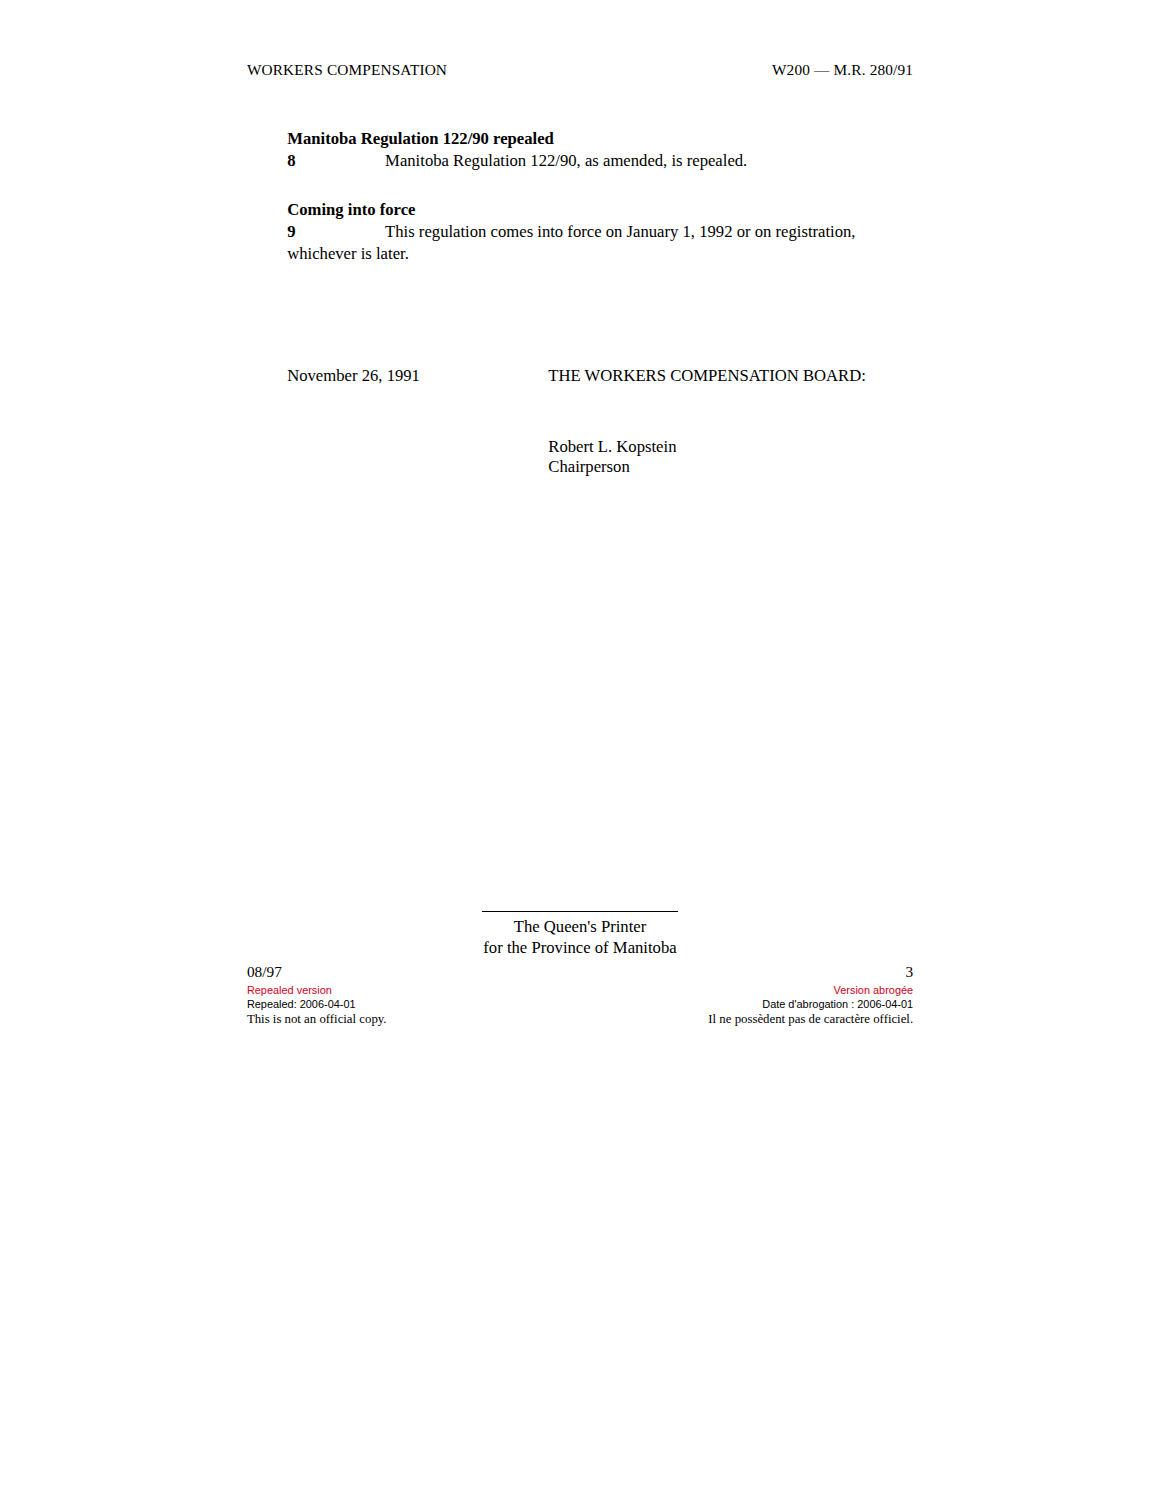Workers Compensation
W200 — M.R. 280/91
Manitoba Regulation 122/90 repealed
8 Manitoba Regulation 122/90, as amended, is repealed.
Coming into force
9 This regulation comes into force on January 1, 1992 or on registration, whichever is later.
November 26, 1991
THE WORKERS COMPENSATION BOARD:
Robert L. Kopstein
Chairperson
The Queen's Printer
for the Province of Manitoba
08/97
3
Repealed version
Version abrogée
Repealed: 2006-04-01
Date d'abrogation : 2006-04-01
This is not an official copy.
Il ne possèdent pas de caractère officiel.